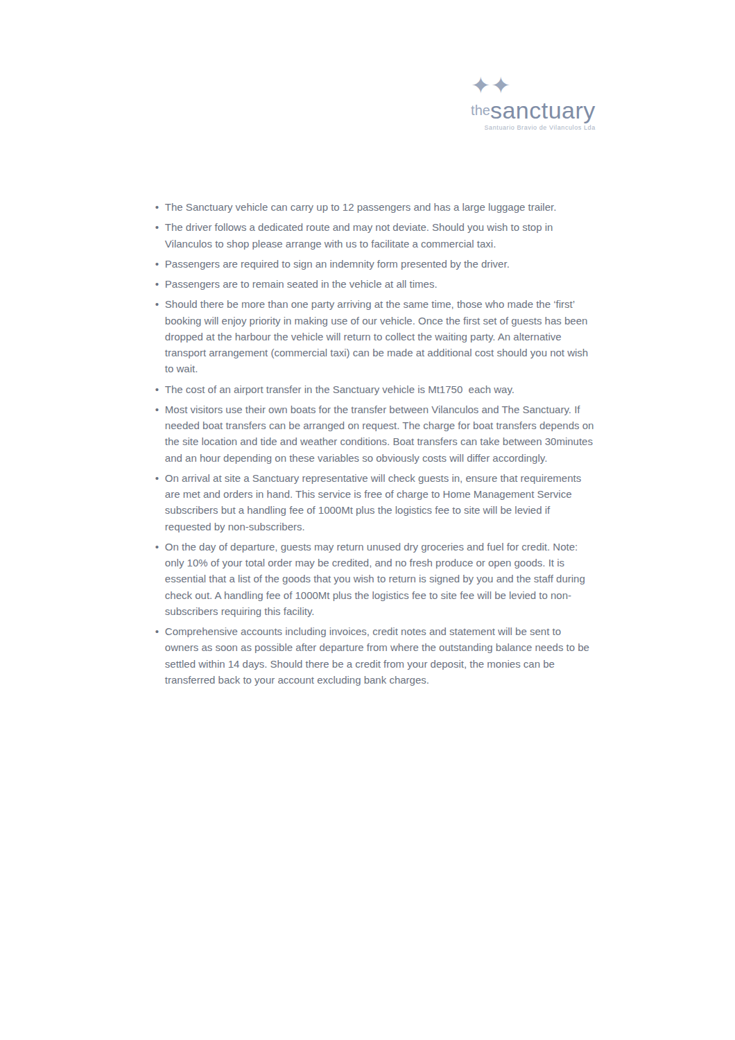✦✦
the sanctuary
Santuario Bravio de Vilanculos Lda
The Sanctuary vehicle can carry up to 12 passengers and has a large luggage trailer.
The driver follows a dedicated route and may not deviate. Should you wish to stop in Vilanculos to shop please arrange with us to facilitate a commercial taxi.
Passengers are required to sign an indemnity form presented by the driver.
Passengers are to remain seated in the vehicle at all times.
Should there be more than one party arriving at the same time, those who made the ‘first’ booking will enjoy priority in making use of our vehicle. Once the first set of guests has been dropped at the harbour the vehicle will return to collect the waiting party. An alternative transport arrangement (commercial taxi) can be made at additional cost should you not wish to wait.
The cost of an airport transfer in the Sanctuary vehicle is Mt1750 each way.
Most visitors use their own boats for the transfer between Vilanculos and The Sanctuary. If needed boat transfers can be arranged on request. The charge for boat transfers depends on the site location and tide and weather conditions. Boat transfers can take between 30minutes and an hour depending on these variables so obviously costs will differ accordingly.
On arrival at site a Sanctuary representative will check guests in, ensure that requirements are met and orders in hand. This service is free of charge to Home Management Service subscribers but a handling fee of 1000Mt plus the logistics fee to site will be levied if requested by non-subscribers.
On the day of departure, guests may return unused dry groceries and fuel for credit. Note: only 10% of your total order may be credited, and no fresh produce or open goods. It is essential that a list of the goods that you wish to return is signed by you and the staff during check out. A handling fee of 1000Mt plus the logistics fee to site fee will be levied to non-subscribers requiring this facility.
Comprehensive accounts including invoices, credit notes and statement will be sent to owners as soon as possible after departure from where the outstanding balance needs to be settled within 14 days. Should there be a credit from your deposit, the monies can be transferred back to your account excluding bank charges.